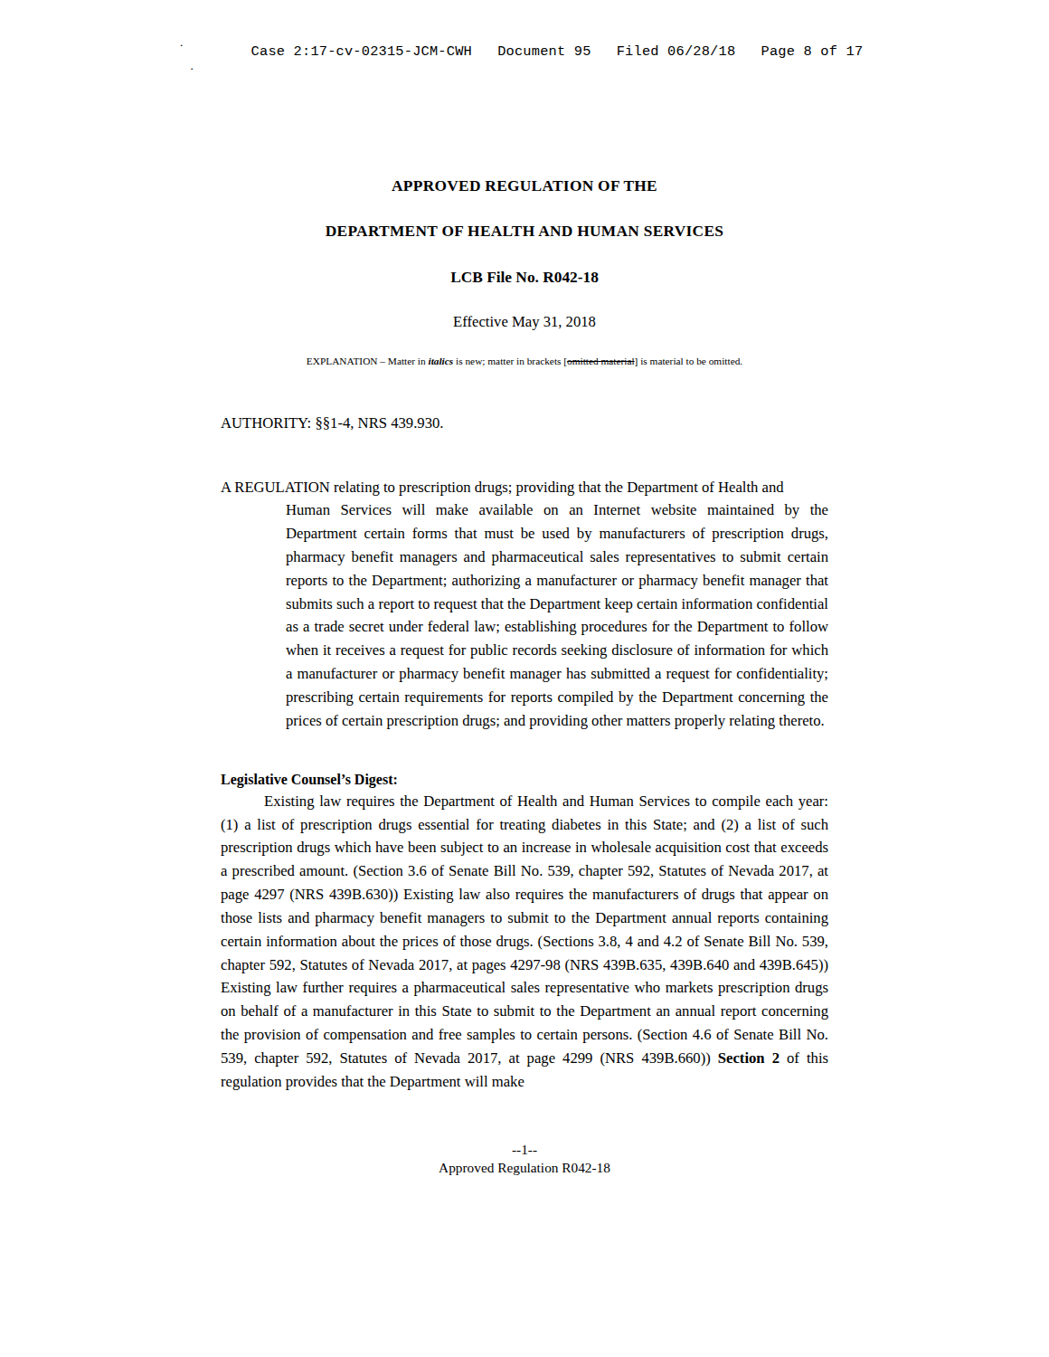. .
Case 2:17-cv-02315-JCM-CWH Document 95 Filed 06/28/18 Page 8 of 17
APPROVED REGULATION OF THE
DEPARTMENT OF HEALTH AND HUMAN SERVICES
LCB File No. R042-18
Effective May 31, 2018
EXPLANATION – Matter in italics is new; matter in brackets [omitted material] is material to be omitted.
AUTHORITY: §§1-4, NRS 439.930.
A REGULATION relating to prescription drugs; providing that the Department of Health and Human Services will make available on an Internet website maintained by the Department certain forms that must be used by manufacturers of prescription drugs, pharmacy benefit managers and pharmaceutical sales representatives to submit certain reports to the Department; authorizing a manufacturer or pharmacy benefit manager that submits such a report to request that the Department keep certain information confidential as a trade secret under federal law; establishing procedures for the Department to follow when it receives a request for public records seeking disclosure of information for which a manufacturer or pharmacy benefit manager has submitted a request for confidentiality; prescribing certain requirements for reports compiled by the Department concerning the prices of certain prescription drugs; and providing other matters properly relating thereto.
Legislative Counsel’s Digest:
Existing law requires the Department of Health and Human Services to compile each year: (1) a list of prescription drugs essential for treating diabetes in this State; and (2) a list of such prescription drugs which have been subject to an increase in wholesale acquisition cost that exceeds a prescribed amount. (Section 3.6 of Senate Bill No. 539, chapter 592, Statutes of Nevada 2017, at page 4297 (NRS 439B.630)) Existing law also requires the manufacturers of drugs that appear on those lists and pharmacy benefit managers to submit to the Department annual reports containing certain information about the prices of those drugs. (Sections 3.8, 4 and 4.2 of Senate Bill No. 539, chapter 592, Statutes of Nevada 2017, at pages 4297-98 (NRS 439B.635, 439B.640 and 439B.645)) Existing law further requires a pharmaceutical sales representative who markets prescription drugs on behalf of a manufacturer in this State to submit to the Department an annual report concerning the provision of compensation and free samples to certain persons. (Section 4.6 of Senate Bill No. 539, chapter 592, Statutes of Nevada 2017, at page 4299 (NRS 439B.660)) Section 2 of this regulation provides that the Department will make
--1--
Approved Regulation R042-18